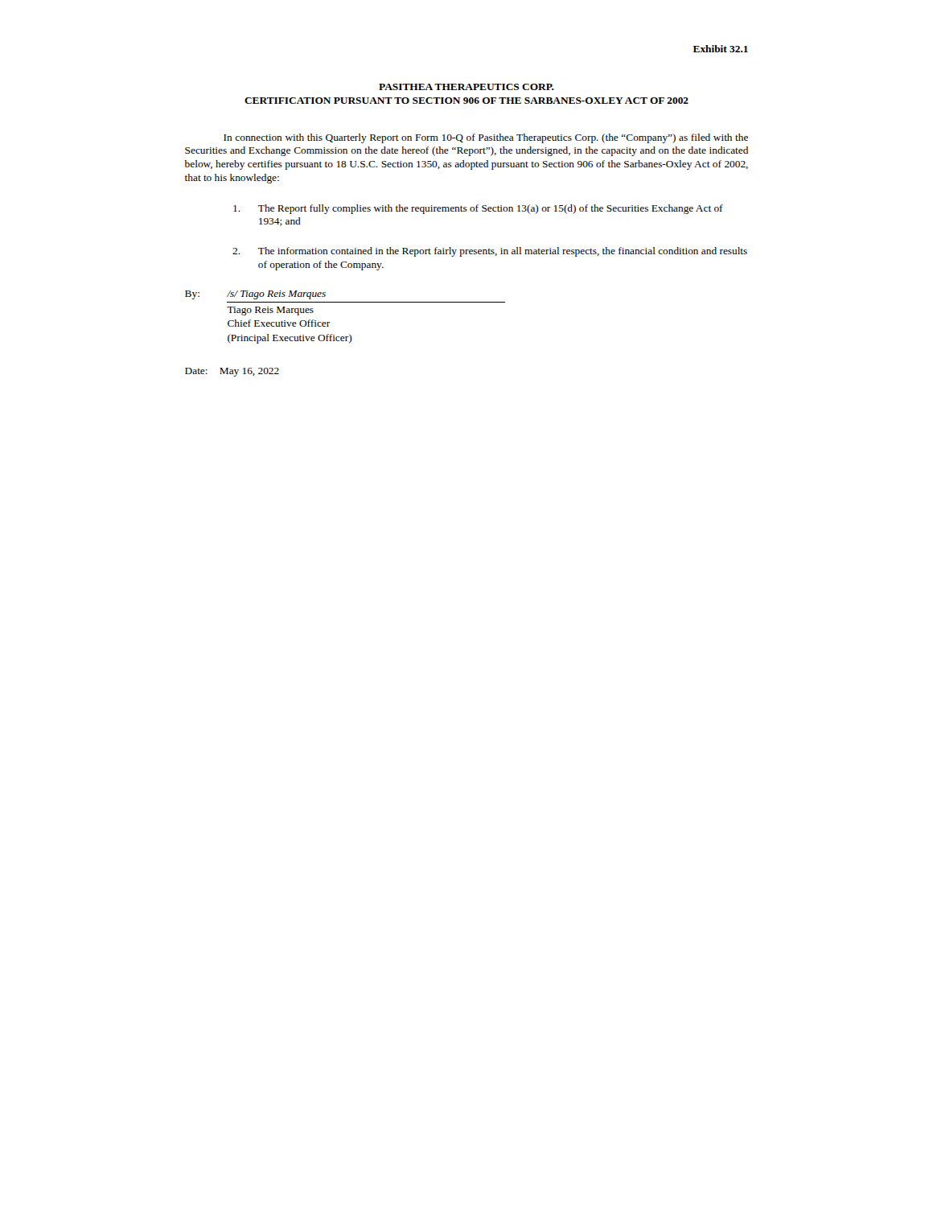Exhibit 32.1
PASITHEA THERAPEUTICS CORP.
CERTIFICATION PURSUANT TO SECTION 906 OF THE SARBANES-OXLEY ACT OF 2002
In connection with this Quarterly Report on Form 10-Q of Pasithea Therapeutics Corp. (the “Company”) as filed with the Securities and Exchange Commission on the date hereof (the “Report”), the undersigned, in the capacity and on the date indicated below, hereby certifies pursuant to 18 U.S.C. Section 1350, as adopted pursuant to Section 906 of the Sarbanes-Oxley Act of 2002, that to his knowledge:
The Report fully complies with the requirements of Section 13(a) or 15(d) of the Securities Exchange Act of 1934; and
The information contained in the Report fairly presents, in all material respects, the financial condition and results of operation of the Company.
| By: | /s/ Tiago Reis Marques Tiago Reis Marques Chief Executive Officer (Principal Executive Officer) |
Date: May 16, 2022